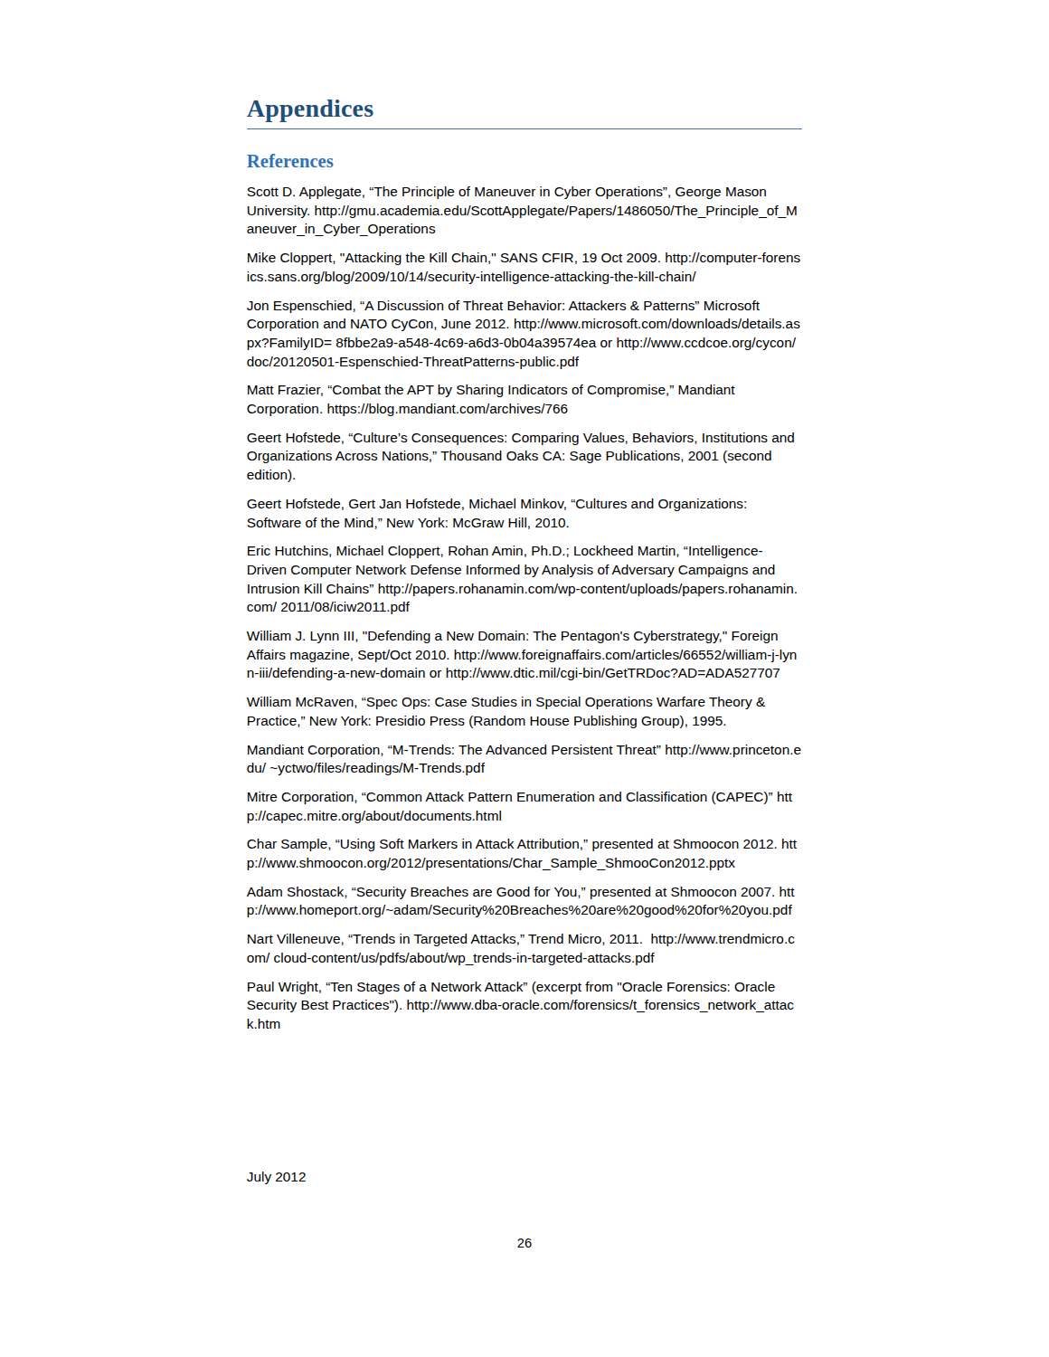Appendices
References
Scott D. Applegate, “The Principle of Maneuver in Cyber Operations”, George Mason University. http://gmu.academia.edu/ScottApplegate/Papers/1486050/The_Principle_of_Maneuver_in_Cyber_Operations
Mike Cloppert, "Attacking the Kill Chain," SANS CFIR, 19 Oct 2009. http://computer-forensics.sans.org/blog/2009/10/14/security-intelligence-attacking-the-kill-chain/
Jon Espenschied, “A Discussion of Threat Behavior: Attackers & Patterns” Microsoft Corporation and NATO CyCon, June 2012. http://www.microsoft.com/downloads/details.aspx?FamilyID= 8fbbe2a9-a548-4c69-a6d3-0b04a39574ea or http://www.ccdcoe.org/cycon/doc/20120501-Espenschied-ThreatPatterns-public.pdf
Matt Frazier, “Combat the APT by Sharing Indicators of Compromise,” Mandiant Corporation. https://blog.mandiant.com/archives/766
Geert Hofstede, “Culture’s Consequences: Comparing Values, Behaviors, Institutions and Organizations Across Nations,” Thousand Oaks CA: Sage Publications, 2001 (second edition).
Geert Hofstede, Gert Jan Hofstede, Michael Minkov, “Cultures and Organizations: Software of the Mind,” New York: McGraw Hill, 2010.
Eric Hutchins, Michael Cloppert, Rohan Amin, Ph.D.; Lockheed Martin, “Intelligence-Driven Computer Network Defense Informed by Analysis of Adversary Campaigns and Intrusion Kill Chains” http://papers.rohanamin.com/wp-content/uploads/papers.rohanamin.com/ 2011/08/iciw2011.pdf
William J. Lynn III, "Defending a New Domain: The Pentagon's Cyberstrategy," Foreign Affairs magazine, Sept/Oct 2010. http://www.foreignaffairs.com/articles/66552/william-j-lynn-iii/defending-a-new-domain or http://www.dtic.mil/cgi-bin/GetTRDoc?AD=ADA527707
William McRaven, “Spec Ops: Case Studies in Special Operations Warfare Theory & Practice,” New York: Presidio Press (Random House Publishing Group), 1995.
Mandiant Corporation, “M-Trends: The Advanced Persistent Threat” http://www.princeton.edu/ ~yctwo/files/readings/M-Trends.pdf
Mitre Corporation, “Common Attack Pattern Enumeration and Classification (CAPEC)” http://capec.mitre.org/about/documents.html
Char Sample, “Using Soft Markers in Attack Attribution,” presented at Shmoocon 2012. http://www.shmoocon.org/2012/presentations/Char_Sample_ShmooCon2012.pptx
Adam Shostack, “Security Breaches are Good for You,” presented at Shmoocon 2007. http://www.homeport.org/~adam/Security%20Breaches%20are%20good%20for%20you.pdf
Nart Villeneuve, “Trends in Targeted Attacks,” Trend Micro, 2011. http://www.trendmicro.com/ cloud-content/us/pdfs/about/wp_trends-in-targeted-attacks.pdf
Paul Wright, “Ten Stages of a Network Attack” (excerpt from "Oracle Forensics: Oracle Security Best Practices"). http://www.dba-oracle.com/forensics/t_forensics_network_attack.htm
July 2012
26